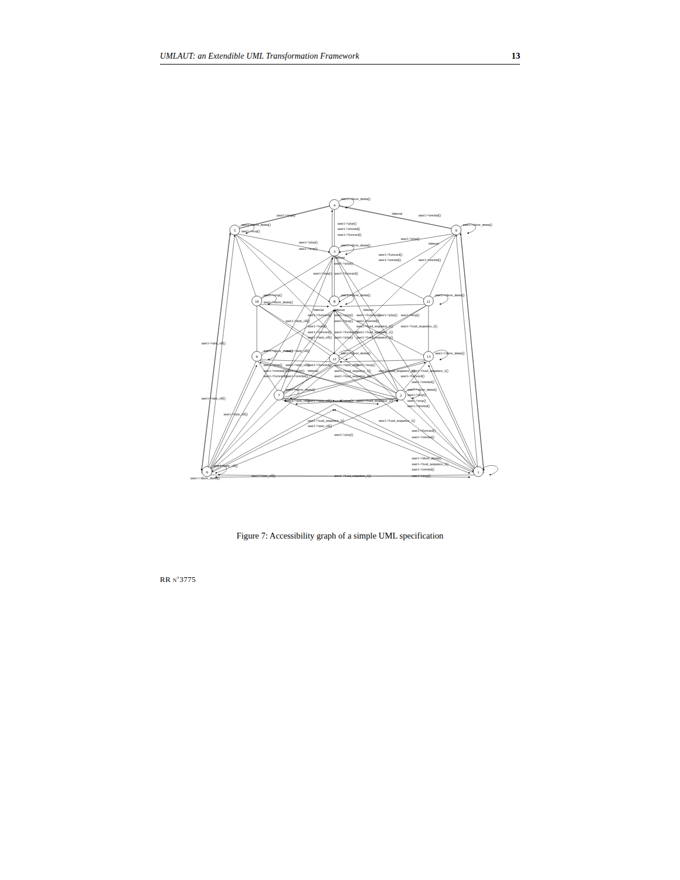UMLAUT: an Extendible UML Transformation Framework 13
4 5 9 3 8 10 11 6 12 13 7 2 0 1 user1->show_menu() user1->stop() timeout user1->rewind() user1->show_menu() user1->stop() user1->show_menu() user1->play() user1->rewind() user1->forward() user1->show_menu() user1->play() user1->stop() user1->play() timeout timeout user1->play() user1->forward() user1->rewind() user1->rewind() user1->stop() user1->forward() user1->stop() user1->show_menu() user1->show_menu() user1->show_menu() timeout timeout timeout user1->forward() user1->play() user1->forward() user1->play() user1->stop() user1->stop() user1->rewind() user1->turn_off() user1->load() user1->load_sequence_1() user1->load_sequence_1() user1->forward() user1->forward() user1->load_sequence_1() user1->turn_off() user1->play() user1->load_sequence_1() user1->turn_off() user1->show_menu() user1->turn_off() user1->show_menu() user1->show_menu() user1->play() user1->turn_off() user1->forward() user1->turn_off() user1->stop() user1->rewind() user1->play() timeout user1->load_sequence_1() user1->load_sequence_1() user1->load_sequence_1() user1->forward() user1->rewind() user1->load_sequence_1() user1->forward() user1->rewind() user1->show_menu() user1->show_menu() user1->play() user1->stop() user1->rewind() user1->turn_off() user1->turn_off() user1->turn_off() user1->stop() user1->load_sequence_1() user1->turn_off() user1->load_sequence_1() user1->turn_off() user1->load_sequence_1() user1->play() user1->forward() user1->rewind() user1->show_menu() user1->load_sequence_1() user1->rewind() user1->stop() user1->turn_off() user1->show_menu() user1->turn_off() user1->load_sequence_1()
Figure 7: Accessibility graph of a simple UML specification
RR n˚3775